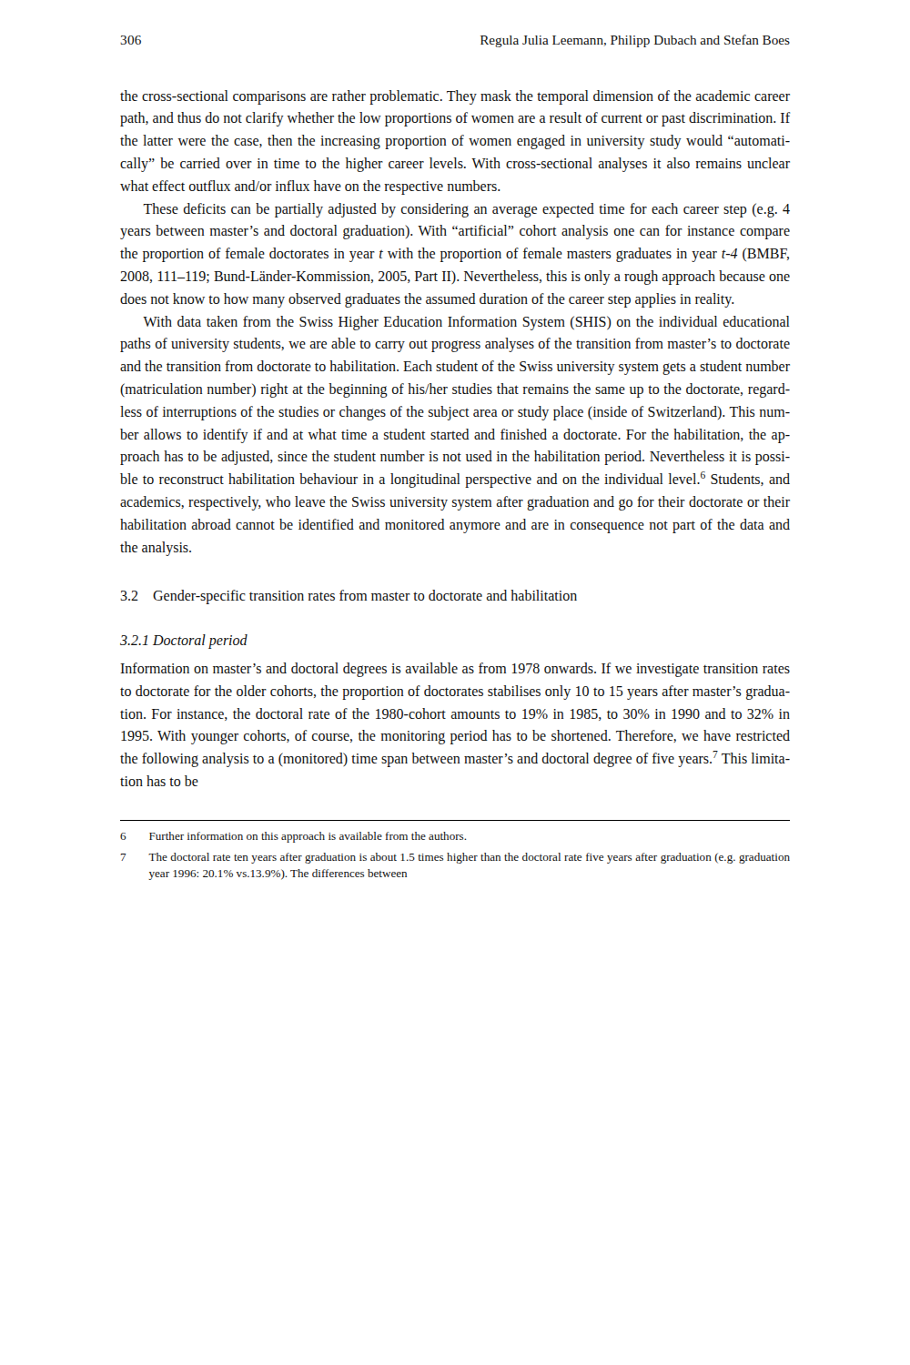306 Regula Julia Leemann, Philipp Dubach and Stefan Boes
the cross-sectional comparisons are rather problematic. They mask the temporal dimension of the academic career path, and thus do not clarify whether the low proportions of women are a result of current or past discrimination. If the latter were the case, then the increasing proportion of women engaged in university study would “automatically” be carried over in time to the higher career levels. With cross-sectional analyses it also remains unclear what effect outflux and/or influx have on the respective numbers.
These deficits can be partially adjusted by considering an average expected time for each career step (e.g. 4 years between master’s and doctoral graduation). With “artificial” cohort analysis one can for instance compare the proportion of female doctorates in year t with the proportion of female masters graduates in year t-4 (BMBF, 2008, 111–119; Bund-Länder-Kommission, 2005, Part II). Nevertheless, this is only a rough approach because one does not know to how many observed graduates the assumed duration of the career step applies in reality.
With data taken from the Swiss Higher Education Information System (SHIS) on the individual educational paths of university students, we are able to carry out progress analyses of the transition from master’s to doctorate and the transition from doctorate to habilitation. Each student of the Swiss university system gets a student number (matriculation number) right at the beginning of his/her studies that remains the same up to the doctorate, regardless of interruptions of the studies or changes of the subject area or study place (inside of Switzerland). This number allows to identify if and at what time a student started and finished a doctorate. For the habilitation, the approach has to be adjusted, since the student number is not used in the habilitation period. Nevertheless it is possible to reconstruct habilitation behaviour in a longitudinal perspective and on the individual level.6 Students, and academics, respectively, who leave the Swiss university system after graduation and go for their doctorate or their habilitation abroad cannot be identified and monitored anymore and are in consequence not part of the data and the analysis.
3.2 Gender-specific transition rates from master to doctorate and habilitation
3.2.1 Doctoral period
Information on master’s and doctoral degrees is available as from 1978 onwards. If we investigate transition rates to doctorate for the older cohorts, the proportion of doctorates stabilises only 10 to 15 years after master’s graduation. For instance, the doctoral rate of the 1980-cohort amounts to 19% in 1985, to 30% in 1990 and to 32% in 1995. With younger cohorts, of course, the monitoring period has to be shortened. Therefore, we have restricted the following analysis to a (monitored) time span between master’s and doctoral degree of five years.7 This limitation has to be
6 Further information on this approach is available from the authors.
7 The doctoral rate ten years after graduation is about 1.5 times higher than the doctoral rate five years after graduation (e.g. graduation year 1996: 20.1% vs.13.9%). The differences between